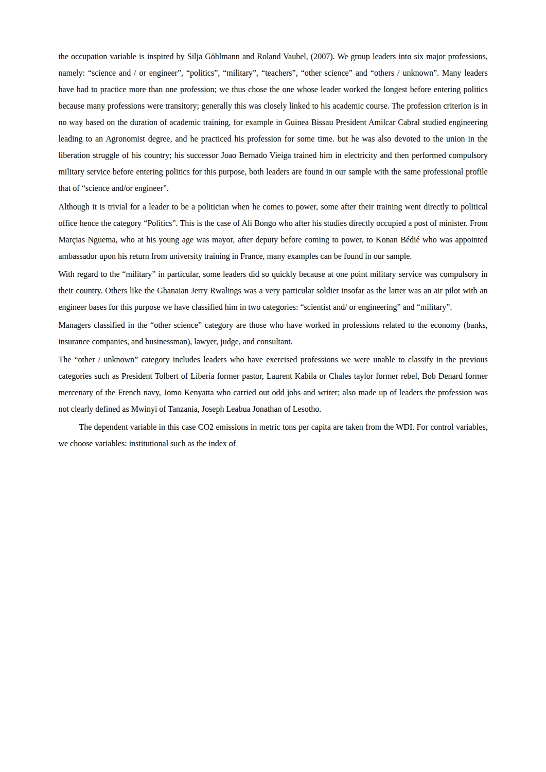the occupation variable is inspired by Silja Göhlmann and Roland Vaubel, (2007). We group leaders into six major professions, namely: “science and / or engineer”, “politics”, “military”, “teachers”, “other science” and “others / unknown”. Many leaders have had to practice more than one profession; we thus chose the one whose leader worked the longest before entering politics because many professions were transitory; generally this was closely linked to his academic course. The profession criterion is in no way based on the duration of academic training, for example in Guinea Bissau President Amilcar Cabral studied engineering leading to an Agronomist degree, and he practiced his profession for some time. but he was also devoted to the union in the liberation struggle of his country; his successor Joao Bernado Vieiga trained him in electricity and then performed compulsory military service before entering politics for this purpose, both leaders are found in our sample with the same professional profile that of “science and/or engineer”.
Although it is trivial for a leader to be a politician when he comes to power, some after their training went directly to political office hence the category “Politics”. This is the case of Ali Bongo who after his studies directly occupied a post of minister. From Marçias Nguema, who at his young age was mayor, after deputy before coming to power, to Konan Bédié who was appointed ambassador upon his return from university training in France, many examples can be found in our sample.
With regard to the “military” in particular, some leaders did so quickly because at one point military service was compulsory in their country. Others like the Ghanaian Jerry Rwalings was a very particular soldier insofar as the latter was an air pilot with an engineer bases for this purpose we have classified him in two categories: “scientist and/ or engineering” and “military”.
Managers classified in the “other science” category are those who have worked in professions related to the economy (banks, insurance companies, and businessman), lawyer, judge, and consultant.
The “other / unknown” category includes leaders who have exercised professions we were unable to classify in the previous categories such as President Tolbert of Liberia former pastor, Laurent Kabila or Chales taylor former rebel, Bob Denard former mercenary of the French navy, Jomo Kenyatta who carried out odd jobs and writer; also made up of leaders the profession was not clearly defined as Mwinyi of Tanzania, Joseph Leabua Jonathan of Lesotho.
The dependent variable in this case CO2 emissions in metric tons per capita are taken from the WDI. For control variables, we choose variables: institutional such as the index of